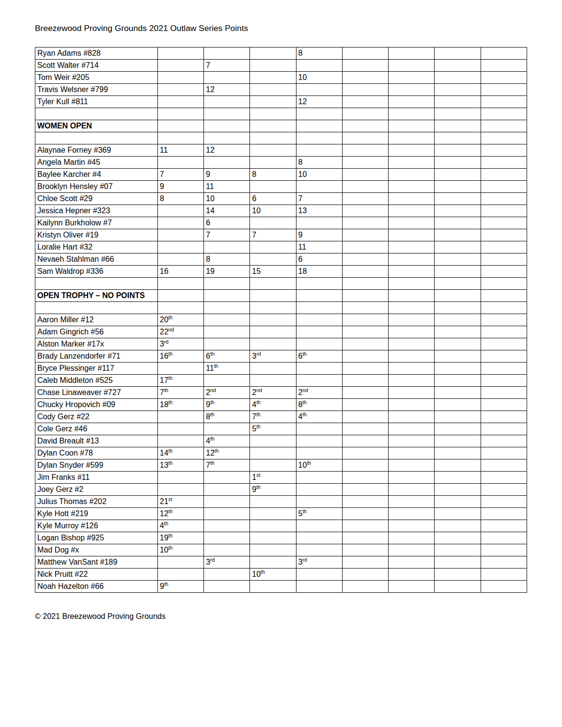Breezewood Proving Grounds 2021 Outlaw Series Points
| Ryan Adams #828 | | | | 8 | | | | |
| Scott Walter #714 | | 7 | | | | | | |
| Tom Weir #205 | | | | 10 | | | | |
| Travis Welsner #799 | | 12 | | | | | | |
| Tyler Kull #811 | | | | 12 | | | | |
| WOMEN OPEN | | | | | | | | |
| Alaynae Forney #369 | 11 | 12 | | | | | | |
| Angela Martin #45 | | | | 8 | | | | |
| Baylee Karcher #4 | 7 | 9 | 8 | 10 | | | | |
| Brooklyn Hensley #07 | 9 | 11 | | | | | | |
| Chloe Scott #29 | 8 | 10 | 6 | 7 | | | | |
| Jessica Hepner #323 | | 14 | 10 | 13 | | | | |
| Kailynn Burkholow #7 | | 6 | | | | | | |
| Kristyn Oliver #19 | | 7 | 7 | 9 | | | | |
| Loralie Hart #32 | | | | 11 | | | | |
| Nevaeh Stahlman #66 | | 8 | | 6 | | | | |
| Sam Waldrop #336 | 16 | 19 | 15 | 18 | | | | |
| OPEN TROPHY – NO POINTS | | | | | | | | |
| Aaron Miller #12 | 20 th | | | | | | | |
| Adam Gingrich #56 | 22 nd | | | | | | | |
| Alston Marker #17x | 3 rd | | | | | | | |
| Brady Lanzendorfer #71 | 16 th | 6 th | 3 rd | 6 th | | | | |
| Bryce Plessinger #117 | | 11 th | | | | | | |
| Caleb Middleton #525 | 17 th | | | | | | | |
| Chase Linaweaver #727 | 7 th | 2 nd | 2 nd | 2 nd | | | | |
| Chucky Hropovich #09 | 18 th | 9 th | 4 th | 8 th | | | | |
| Cody Gerz #22 | | 8 th | 7 th | 4 th | | | | |
| Cole Gerz #46 | | | 5 th | | | | | |
| David Breault #13 | | 4 th | | | | | | |
| Dylan Coon #78 | 14 th | 12 th | | | | | | |
| Dylan Snyder #599 | 13 th | 7 th | | 10 th | | | | |
| Jim Franks #11 | | | 1 st | | | | | |
| Joey Gerz #2 | | | 9 th | | | | | |
| Julius Thomas #202 | 21 st | | | | | | | |
| Kyle Hott #219 | 12 th | | | 5 th | | | | |
| Kyle Murroy #126 | 4 th | | | | | | | |
| Logan Bishop #925 | 19 th | | | | | | | |
| Mad Dog #x | 10 th | | | | | | | |
| Matthew VanSant #189 | | 3 rd | | 3 rd | | | | |
| Nick Pruitt #22 | | | 10 th | | | | | |
| Noah Hazelton #66 | 9 th | | | | | | | |
© 2021 Breezewood Proving Grounds